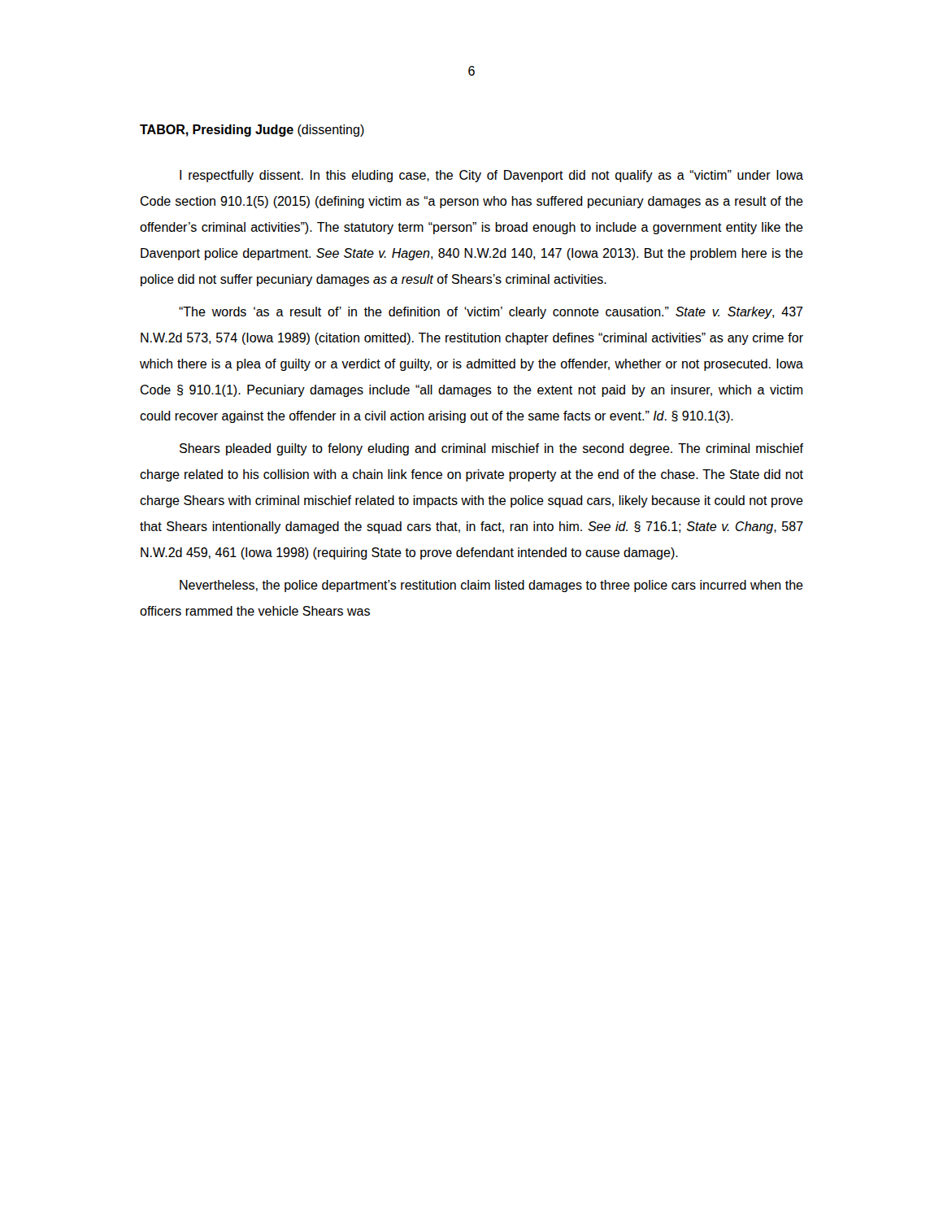6
TABOR, Presiding Judge (dissenting)
I respectfully dissent. In this eluding case, the City of Davenport did not qualify as a “victim” under Iowa Code section 910.1(5) (2015) (defining victim as “a person who has suffered pecuniary damages as a result of the offender’s criminal activities”). The statutory term “person” is broad enough to include a government entity like the Davenport police department. See State v. Hagen, 840 N.W.2d 140, 147 (Iowa 2013). But the problem here is the police did not suffer pecuniary damages as a result of Shears’s criminal activities.
“The words ‘as a result of’ in the definition of ‘victim’ clearly connote causation.” State v. Starkey, 437 N.W.2d 573, 574 (Iowa 1989) (citation omitted). The restitution chapter defines “criminal activities” as any crime for which there is a plea of guilty or a verdict of guilty, or is admitted by the offender, whether or not prosecuted. Iowa Code § 910.1(1). Pecuniary damages include “all damages to the extent not paid by an insurer, which a victim could recover against the offender in a civil action arising out of the same facts or event.” Id. § 910.1(3).
Shears pleaded guilty to felony eluding and criminal mischief in the second degree. The criminal mischief charge related to his collision with a chain link fence on private property at the end of the chase. The State did not charge Shears with criminal mischief related to impacts with the police squad cars, likely because it could not prove that Shears intentionally damaged the squad cars that, in fact, ran into him. See id. § 716.1; State v. Chang, 587 N.W.2d 459, 461 (Iowa 1998) (requiring State to prove defendant intended to cause damage).
Nevertheless, the police department’s restitution claim listed damages to three police cars incurred when the officers rammed the vehicle Shears was